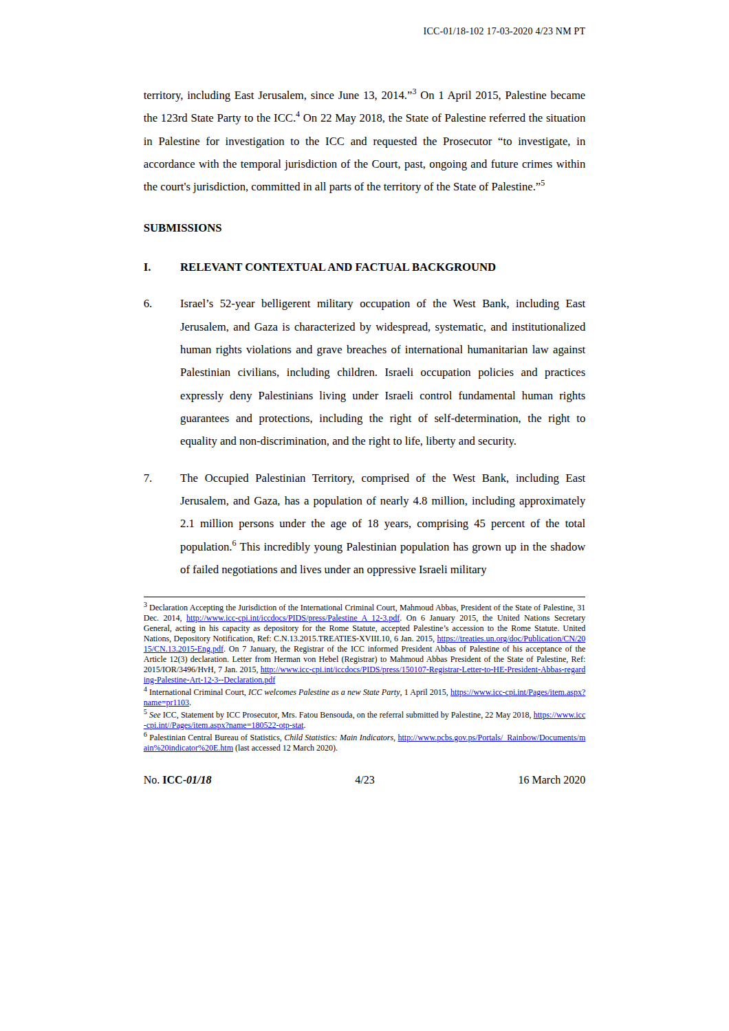ICC-01/18-102 17-03-2020 4/23 NM PT
territory, including East Jerusalem, since June 13, 2014.”3 On 1 April 2015, Palestine became the 123rd State Party to the ICC.4 On 22 May 2018, the State of Palestine referred the situation in Palestine for investigation to the ICC and requested the Prosecutor “to investigate, in accordance with the temporal jurisdiction of the Court, past, ongoing and future crimes within the court's jurisdiction, committed in all parts of the territory of the State of Palestine.”5
SUBMISSIONS
I. RELEVANT CONTEXTUAL AND FACTUAL BACKGROUND
6.
Israel’s 52-year belligerent military occupation of the West Bank, including East Jerusalem, and Gaza is characterized by widespread, systematic, and institutionalized human rights violations and grave breaches of international humanitarian law against Palestinian civilians, including children. Israeli occupation policies and practices expressly deny Palestinians living under Israeli control fundamental human rights guarantees and protections, including the right of self-determination, the right to equality and non-discrimination, and the right to life, liberty and security.
7.
The Occupied Palestinian Territory, comprised of the West Bank, including East Jerusalem, and Gaza, has a population of nearly 4.8 million, including approximately 2.1 million persons under the age of 18 years, comprising 45 percent of the total population.6 This incredibly young Palestinian population has grown up in the shadow of failed negotiations and lives under an oppressive Israeli military
3 Declaration Accepting the Jurisdiction of the International Criminal Court, Mahmoud Abbas, President of the State of Palestine, 31 Dec. 2014, http://www.icc-cpi.int/iccdocs/PIDS/press/Palestine_A_12-3.pdf. On 6 January 2015, the United Nations Secretary General, acting in his capacity as depository for the Rome Statute, accepted Palestine’s accession to the Rome Statute. United Nations, Depository Notification, Ref: C.N.13.2015.TREATIES-XVIII.10, 6 Jan. 2015, https://treaties.un.org/doc/Publication/CN/2015/CN.13.2015-Eng.pdf. On 7 January, the Registrar of the ICC informed President Abbas of Palestine of his acceptance of the Article 12(3) declaration. Letter from Herman von Hebel (Registrar) to Mahmoud Abbas President of the State of Palestine, Ref: 2015/IOR/3496/HvH, 7 Jan. 2015, http://www.icc-cpi.int/iccdocs/PIDS/press/150107-Registrar-Letter-to-HE-President-Abbas-regarding-Palestine-Art-12-3--Declaration.pdf
4 International Criminal Court, ICC welcomes Palestine as a new State Party, 1 April 2015, https://www.icc-cpi.int/Pages/item.aspx?name=pr1103.
5 See ICC, Statement by ICC Prosecutor, Mrs. Fatou Bensouda, on the referral submitted by Palestine, 22 May 2018, https://www.icc-cpi.int//Pages/item.aspx?name=180522-otp-stat.
6 Palestinian Central Bureau of Statistics, Child Statistics: Main Indicators, http://www.pcbs.gov.ps/Portals/_Rainbow/Documents/main%20indicator%20E.htm (last accessed 12 March 2020).
No. ICC-01/18
4/23
16 March 2020